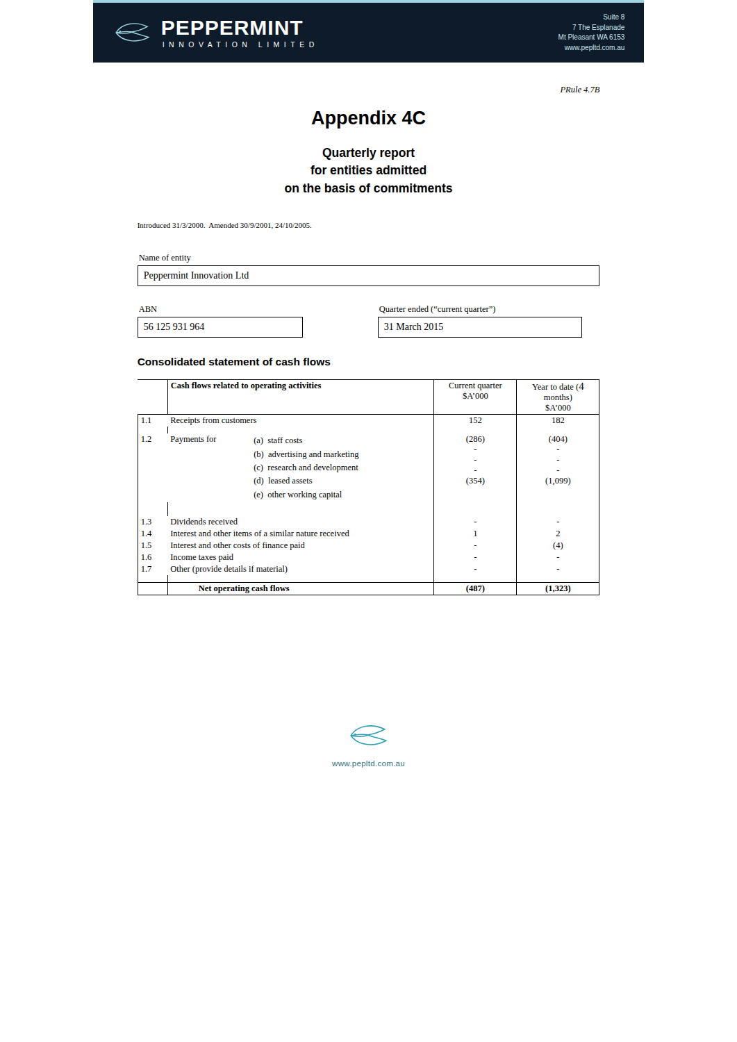PEPPERMINT
INNOVATION LIMITED
Suite 8
7 The Esplanade
Mt Pleasant WA 6153
www.pepltd.com.au
PRule 4.7B
Appendix 4C
Quarterly report
for entities admitted
on the basis of commitments
Introduced 31/3/2000. Amended 30/9/2001, 24/10/2005.
Name of entity
Peppermint Innovation Ltd
ABN
56 125 931 964
Quarter ended (“current quarter”)
31 March 2015
Consolidated statement of cash flows
| | Cash flows related to operating activities | Current quarter $A’000 | Year to date ( 4 months) $A’000 |
| 1.1 | Receipts from customers | 152 | 182 |
| 1.2 | Payments for (a) staff costs (b) advertising and marketing (c) research and development (d) leased assets (e) other working capital | (286) - - - (354) | (404) - - - (1,099) |
| 1.3 | Dividends received | - | - |
| 1.4 | Interest and other items of a similar nature received | 1 | 2 |
| 1.5 | Interest and other costs of finance paid | - | (4) |
| 1.6 | Income taxes paid | - | - |
| 1.7 | Other (provide details if material) | - | - |
| | Net operating cash flows | (487) | (1,323) |
www.pepltd.com.au